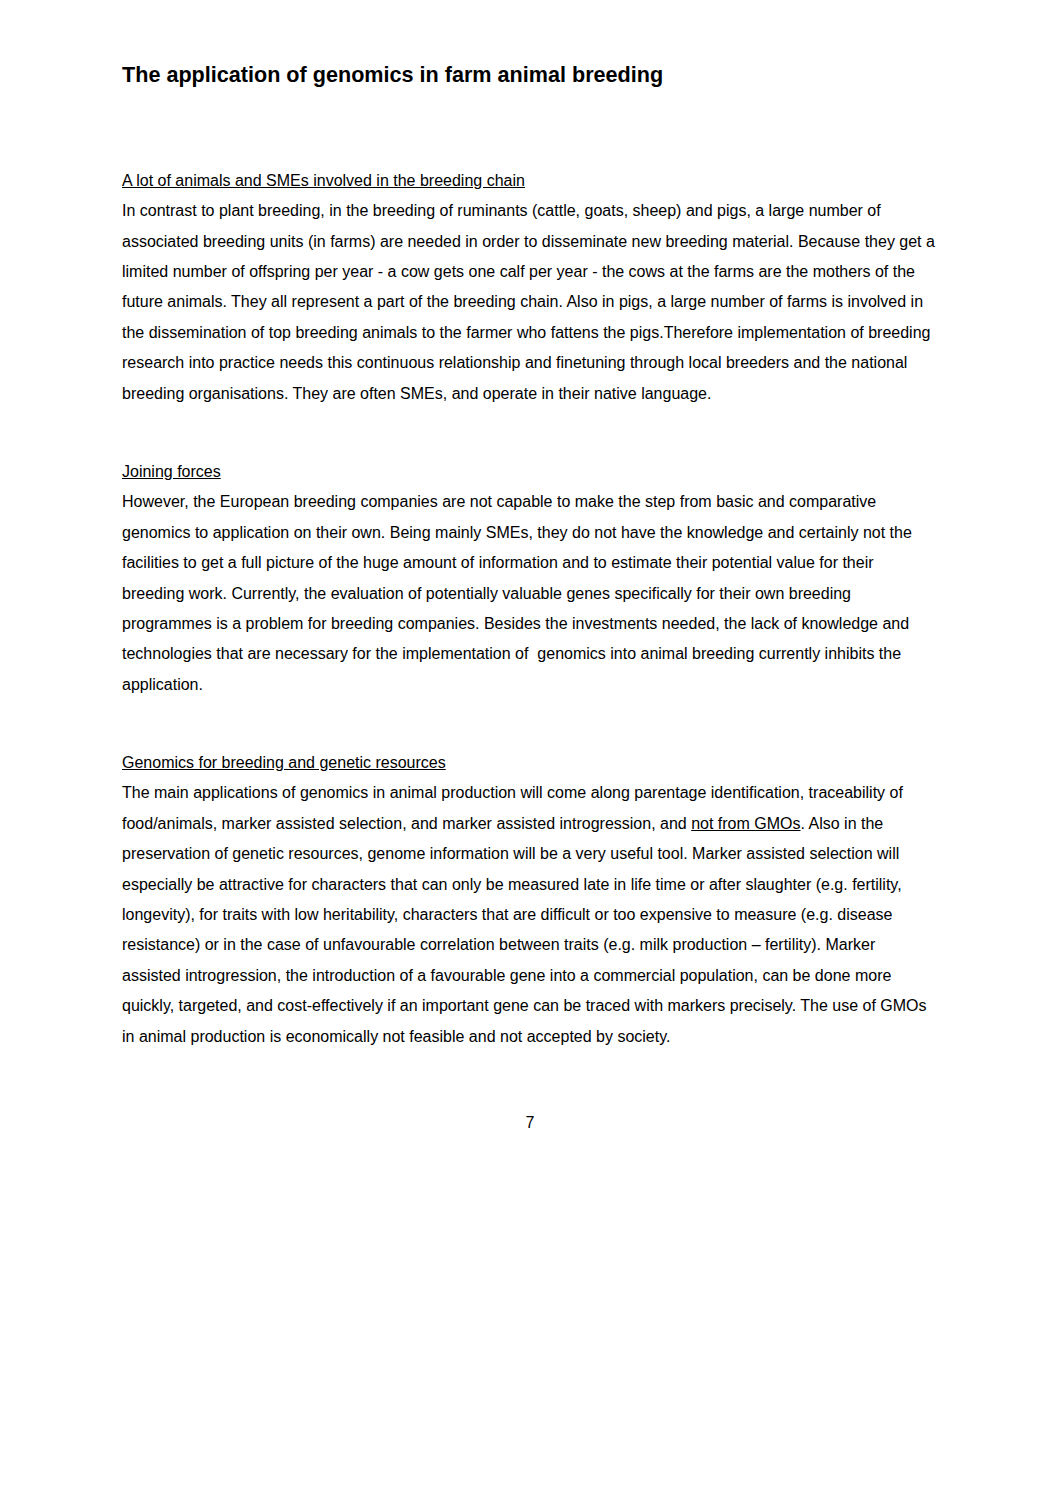The application of genomics in farm animal breeding
A lot of animals and SMEs involved in the breeding chain
In contrast to plant breeding, in the breeding of ruminants (cattle, goats, sheep) and pigs, a large number of associated breeding units (in farms) are needed in order to disseminate new breeding material. Because they get a limited number of offspring per year - a cow gets one calf per year - the cows at the farms are the mothers of the future animals. They all represent a part of the breeding chain. Also in pigs, a large number of farms is involved in the dissemination of top breeding animals to the farmer who fattens the pigs.Therefore implementation of breeding research into practice needs this continuous relationship and finetuning through local breeders and the national breeding organisations. They are often SMEs, and operate in their native language.
Joining forces
However, the European breeding companies are not capable to make the step from basic and comparative genomics to application on their own. Being mainly SMEs, they do not have the knowledge and certainly not the facilities to get a full picture of the huge amount of information and to estimate their potential value for their breeding work. Currently, the evaluation of potentially valuable genes specifically for their own breeding programmes is a problem for breeding companies. Besides the investments needed, the lack of knowledge and technologies that are necessary for the implementation of genomics into animal breeding currently inhibits the application.
Genomics for breeding and genetic resources
The main applications of genomics in animal production will come along parentage identification, traceability of food/animals, marker assisted selection, and marker assisted introgression, and not from GMOs. Also in the preservation of genetic resources, genome information will be a very useful tool. Marker assisted selection will especially be attractive for characters that can only be measured late in life time or after slaughter (e.g. fertility, longevity), for traits with low heritability, characters that are difficult or too expensive to measure (e.g. disease resistance) or in the case of unfavourable correlation between traits (e.g. milk production – fertility). Marker assisted introgression, the introduction of a favourable gene into a commercial population, can be done more quickly, targeted, and cost-effectively if an important gene can be traced with markers precisely. The use of GMOs in animal production is economically not feasible and not accepted by society.
7